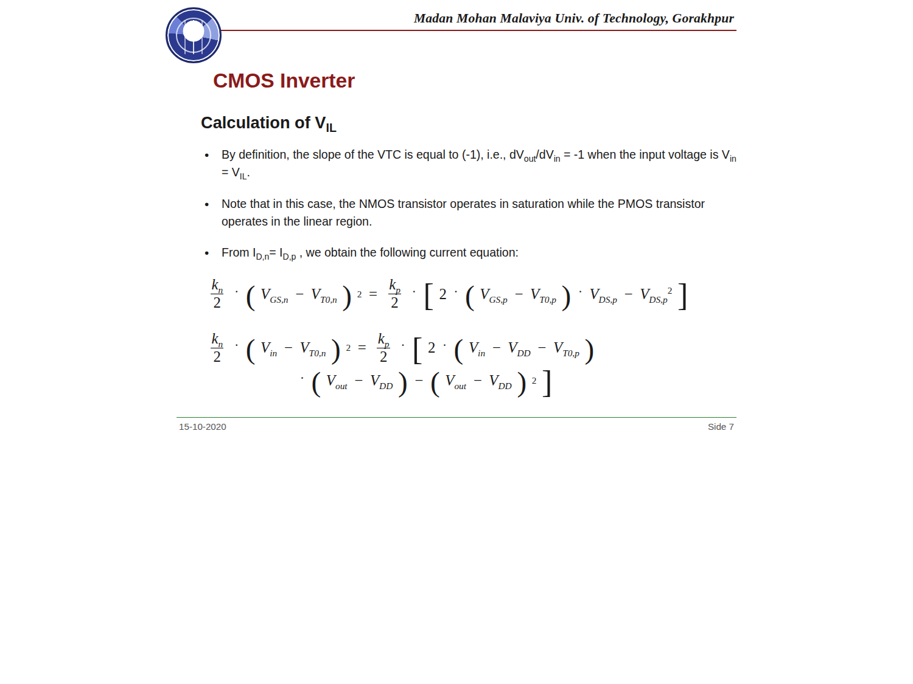Madan Mohan Malaviya Univ. of Technology, Gorakhpur
CMOS Inverter
Calculation of VIL
By definition, the slope of the VTC is equal to (-1), i.e., dVout/dVin = -1 when the input voltage is Vin = VIL.
Note that in this case, the NMOS transistor operates in saturation while the PMOS transistor operates in the linear region.
From ID,n= ID,p , we obtain the following current equation:
kn 2 · ( VGS,n − VT0,n ) 2 = kp 2 · [ 2 · ( VGS,p − VT0,p ) · VDS,p − VDS,p 2 ]
kn 2 · ( Vin − VT0,n ) 2 = kp 2 · [ 2 · ( Vin − VDD − VT0,p )
· ( Vout − VDD ) − ( Vout − VDD ) 2 ]
15-10-2020 Side 7